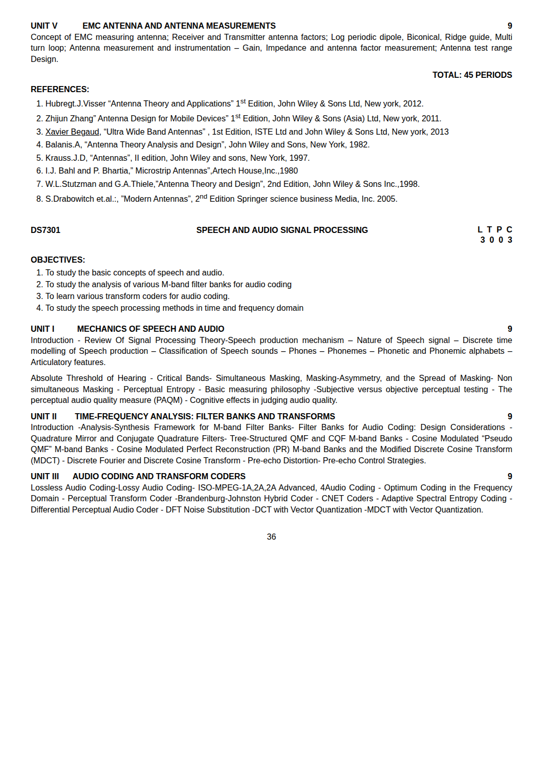UNIT V EMC ANTENNA AND ANTENNA MEASUREMENTS 9
Concept of EMC measuring antenna; Receiver and Transmitter antenna factors; Log periodic dipole, Biconical, Ridge guide, Multi turn loop; Antenna measurement and instrumentation – Gain, Impedance and antenna factor measurement; Antenna test range Design.
TOTAL: 45 PERIODS
REFERENCES:
Hubregt.J.Visser “Antenna Theory and Applications” 1st Edition, John Wiley & Sons Ltd, New york, 2012.
Zhijun Zhang” Antenna Design for Mobile Devices” 1st Edition, John Wiley & Sons (Asia) Ltd, New york, 2011.
Xavier Begaud, “Ultra Wide Band Antennas” , 1st Edition, ISTE Ltd and John Wiley & Sons Ltd, New york, 2013
Balanis.A, “Antenna Theory Analysis and Design”, John Wiley and Sons, New York, 1982.
Krauss.J.D, “Antennas”, II edition, John Wiley and sons, New York, 1997.
I.J. Bahl and P. Bhartia,” Microstrip Antennas”,Artech House,Inc.,1980
W.L.Stutzman and G.A.Thiele,”Antenna Theory and Design”, 2nd Edition, John Wiley & Sons Inc.,1998.
S.Drabowitch et.al.:, ”Modern Antennas”, 2nd Edition Springer science business Media, Inc. 2005.
DS7301 SPEECH AND AUDIO SIGNAL PROCESSING L T P C 3 0 0 3
OBJECTIVES:
To study the basic concepts of speech and audio.
To study the analysis of various M-band filter banks for audio coding
To learn various transform coders for audio coding.
To study the speech processing methods in time and frequency domain
UNIT I MECHANICS OF SPEECH AND AUDIO 9
Introduction - Review Of Signal Processing Theory-Speech production mechanism – Nature of Speech signal – Discrete time modelling of Speech production – Classification of Speech sounds – Phones – Phonemes – Phonetic and Phonemic alphabets – Articulatory features.
Absolute Threshold of Hearing - Critical Bands- Simultaneous Masking, Masking-Asymmetry, and the Spread of Masking- Non simultaneous Masking - Perceptual Entropy - Basic measuring philosophy -Subjective versus objective perceptual testing - The perceptual audio quality measure (PAQM) - Cognitive effects in judging audio quality.
UNIT II TIME-FREQUENCY ANALYSIS: FILTER BANKS AND TRANSFORMS 9
Introduction -Analysis-Synthesis Framework for M-band Filter Banks- Filter Banks for Audio Coding: Design Considerations - Quadrature Mirror and Conjugate Quadrature Filters- Tree-Structured QMF and CQF M-band Banks - Cosine Modulated “Pseudo QMF” M-band Banks - Cosine Modulated Perfect Reconstruction (PR) M-band Banks and the Modified Discrete Cosine Transform (MDCT) - Discrete Fourier and Discrete Cosine Transform - Pre-echo Distortion- Pre-echo Control Strategies.
UNIT III AUDIO CODING AND TRANSFORM CODERS 9
Lossless Audio Coding-Lossy Audio Coding- ISO-MPEG-1A,2A,2A Advanced, 4Audio Coding - Optimum Coding in the Frequency Domain - Perceptual Transform Coder -Brandenburg-Johnston Hybrid Coder - CNET Coders - Adaptive Spectral Entropy Coding -Differential Perceptual Audio Coder - DFT Noise Substitution -DCT with Vector Quantization -MDCT with Vector Quantization.
36